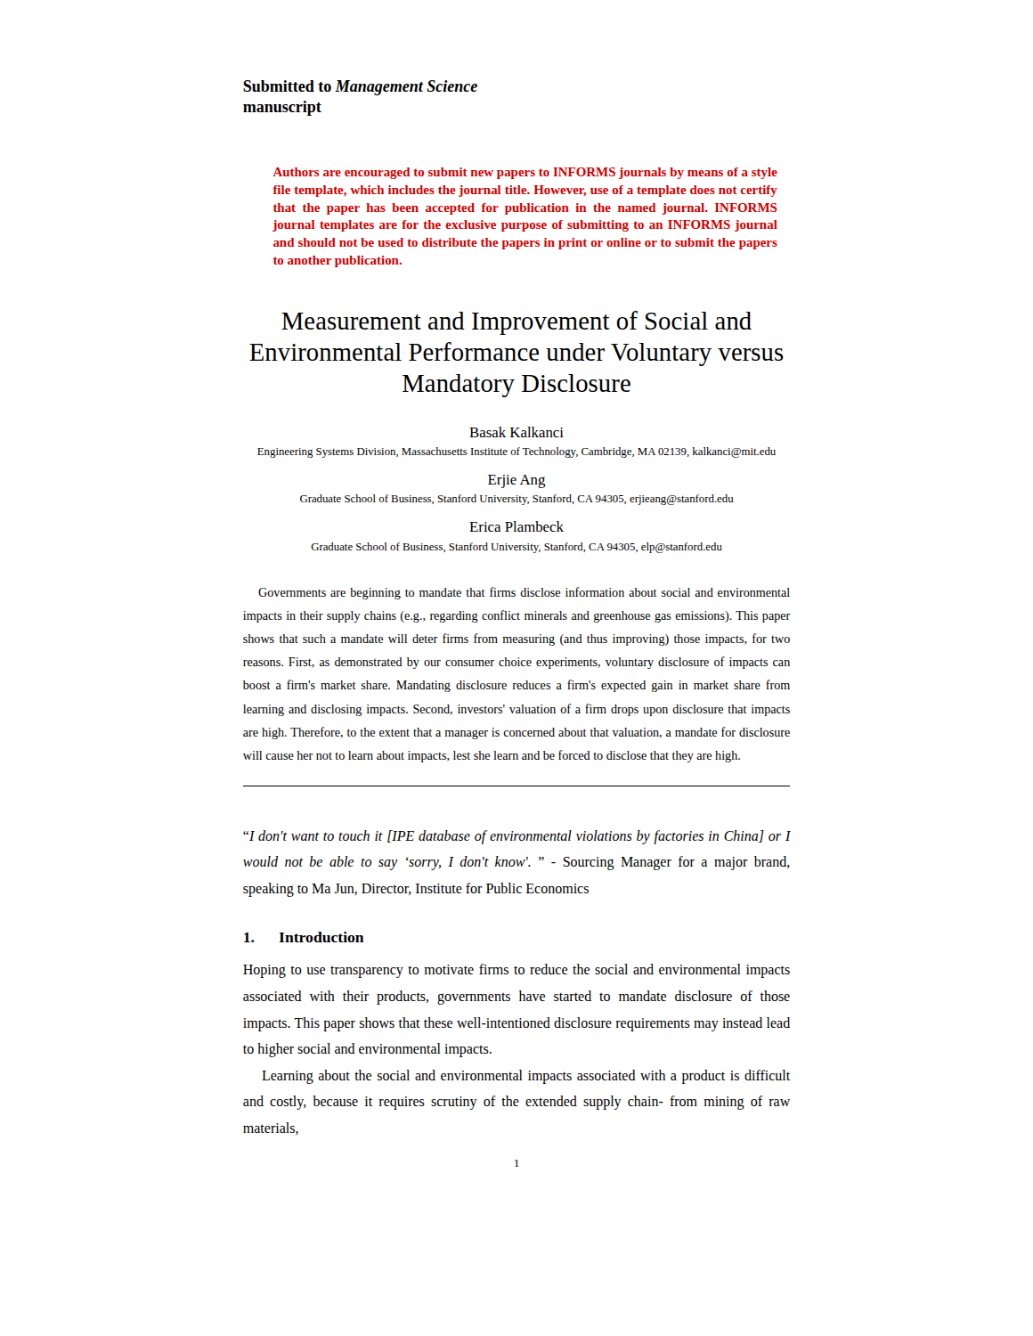Submitted to Management Science
manuscript
Authors are encouraged to submit new papers to INFORMS journals by means of a style file template, which includes the journal title. However, use of a template does not certify that the paper has been accepted for publication in the named journal. INFORMS journal templates are for the exclusive purpose of submitting to an INFORMS journal and should not be used to distribute the papers in print or online or to submit the papers to another publication.
Measurement and Improvement of Social and Environmental Performance under Voluntary versus Mandatory Disclosure
Basak Kalkanci
Engineering Systems Division, Massachusetts Institute of Technology, Cambridge, MA 02139, kalkanci@mit.edu
Erjie Ang
Graduate School of Business, Stanford University, Stanford, CA 94305, erjieang@stanford.edu
Erica Plambeck
Graduate School of Business, Stanford University, Stanford, CA 94305, elp@stanford.edu
Governments are beginning to mandate that firms disclose information about social and environmental impacts in their supply chains (e.g., regarding conflict minerals and greenhouse gas emissions). This paper shows that such a mandate will deter firms from measuring (and thus improving) those impacts, for two reasons. First, as demonstrated by our consumer choice experiments, voluntary disclosure of impacts can boost a firm's market share. Mandating disclosure reduces a firm's expected gain in market share from learning and disclosing impacts. Second, investors' valuation of a firm drops upon disclosure that impacts are high. Therefore, to the extent that a manager is concerned about that valuation, a mandate for disclosure will cause her not to learn about impacts, lest she learn and be forced to disclose that they are high.
“I don't want to touch it [IPE database of environmental violations by factories in China] or I would not be able to say ‘sorry, I don't know'. ” - Sourcing Manager for a major brand, speaking to Ma Jun, Director, Institute for Public Economics
1. Introduction
Hoping to use transparency to motivate firms to reduce the social and environmental impacts associated with their products, governments have started to mandate disclosure of those impacts. This paper shows that these well-intentioned disclosure requirements may instead lead to higher social and environmental impacts.
Learning about the social and environmental impacts associated with a product is difficult and costly, because it requires scrutiny of the extended supply chain- from mining of raw materials,
1